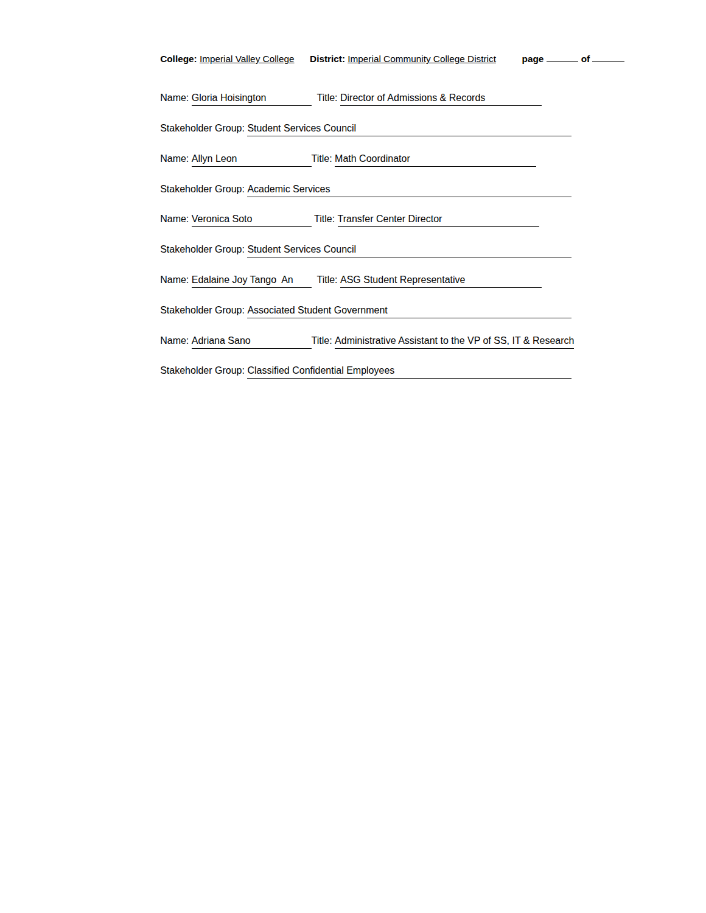College: Imperial Valley College District: Imperial Community College District page of
Name: Gloria Hoisington Title: Director of Admissions & Records Stakeholder Group: Student Services Council
Name: Allyn Leon Title: Math Coordinator Stakeholder Group: Academic Services
Name: Veronica Soto Title: Transfer Center Director Stakeholder Group: Student Services Council
Name: Edalaine Joy Tango An Title: ASG Student Representative Stakeholder Group: Associated Student Government
Name: Adriana Sano Title: Administrative Assistant to the VP of SS, IT & Research Stakeholder Group: Classified Confidential Employees